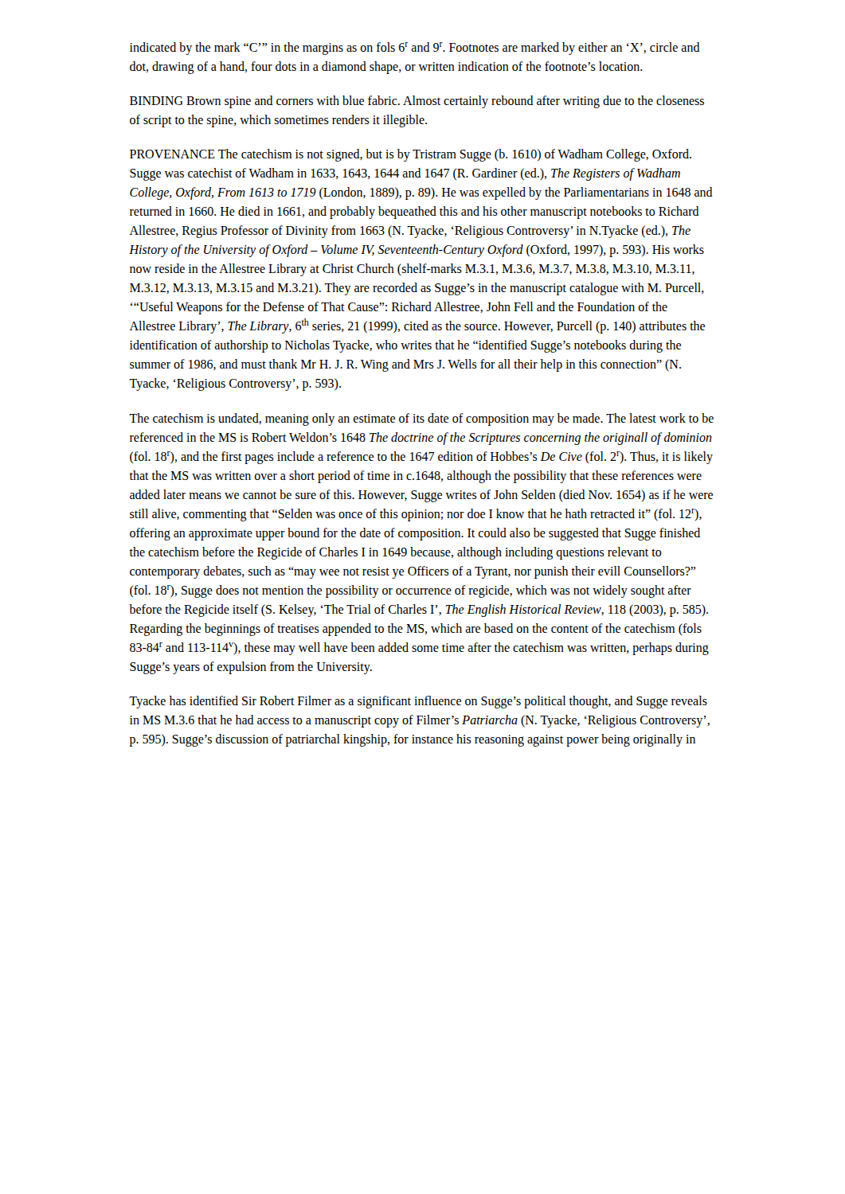indicated by the mark “C’” in the margins as on fols 6r and 9r. Footnotes are marked by either an ‘X’, circle and dot, drawing of a hand, four dots in a diamond shape, or written indication of the footnote’s location.
BINDING Brown spine and corners with blue fabric. Almost certainly rebound after writing due to the closeness of script to the spine, which sometimes renders it illegible.
PROVENANCE The catechism is not signed, but is by Tristram Sugge (b. 1610) of Wadham College, Oxford. Sugge was catechist of Wadham in 1633, 1643, 1644 and 1647 (R. Gardiner (ed.), The Registers of Wadham College, Oxford, From 1613 to 1719 (London, 1889), p. 89). He was expelled by the Parliamentarians in 1648 and returned in 1660. He died in 1661, and probably bequeathed this and his other manuscript notebooks to Richard Allestree, Regius Professor of Divinity from 1663 (N. Tyacke, ‘Religious Controversy’ in N.Tyacke (ed.), The History of the University of Oxford – Volume IV, Seventeenth-Century Oxford (Oxford, 1997), p. 593). His works now reside in the Allestree Library at Christ Church (shelf-marks M.3.1, M.3.6, M.3.7, M.3.8, M.3.10, M.3.11, M.3.12, M.3.13, M.3.15 and M.3.21). They are recorded as Sugge’s in the manuscript catalogue with M. Purcell, ‘“Useful Weapons for the Defense of That Cause”: Richard Allestree, John Fell and the Foundation of the Allestree Library’, The Library, 6th series, 21 (1999), cited as the source. However, Purcell (p. 140) attributes the identification of authorship to Nicholas Tyacke, who writes that he “identified Sugge’s notebooks during the summer of 1986, and must thank Mr H. J. R. Wing and Mrs J. Wells for all their help in this connection” (N. Tyacke, ‘Religious Controversy’, p. 593).
The catechism is undated, meaning only an estimate of its date of composition may be made. The latest work to be referenced in the MS is Robert Weldon’s 1648 The doctrine of the Scriptures concerning the originall of dominion (fol. 18r), and the first pages include a reference to the 1647 edition of Hobbes’s De Cive (fol. 2r). Thus, it is likely that the MS was written over a short period of time in c.1648, although the possibility that these references were added later means we cannot be sure of this. However, Sugge writes of John Selden (died Nov. 1654) as if he were still alive, commenting that “Selden was once of this opinion; nor doe I know that he hath retracted it” (fol. 12r), offering an approximate upper bound for the date of composition. It could also be suggested that Sugge finished the catechism before the Regicide of Charles I in 1649 because, although including questions relevant to contemporary debates, such as “may wee not resist ye Officers of a Tyrant, nor punish their evill Counsellors?” (fol. 18r), Sugge does not mention the possibility or occurrence of regicide, which was not widely sought after before the Regicide itself (S. Kelsey, ‘The Trial of Charles I’, The English Historical Review, 118 (2003), p. 585). Regarding the beginnings of treatises appended to the MS, which are based on the content of the catechism (fols 83-84r and 113-114v), these may well have been added some time after the catechism was written, perhaps during Sugge’s years of expulsion from the University.
Tyacke has identified Sir Robert Filmer as a significant influence on Sugge’s political thought, and Sugge reveals in MS M.3.6 that he had access to a manuscript copy of Filmer’s Patriarcha (N. Tyacke, ‘Religious Controversy’, p. 595). Sugge’s discussion of patriarchal kingship, for instance his reasoning against power being originally in